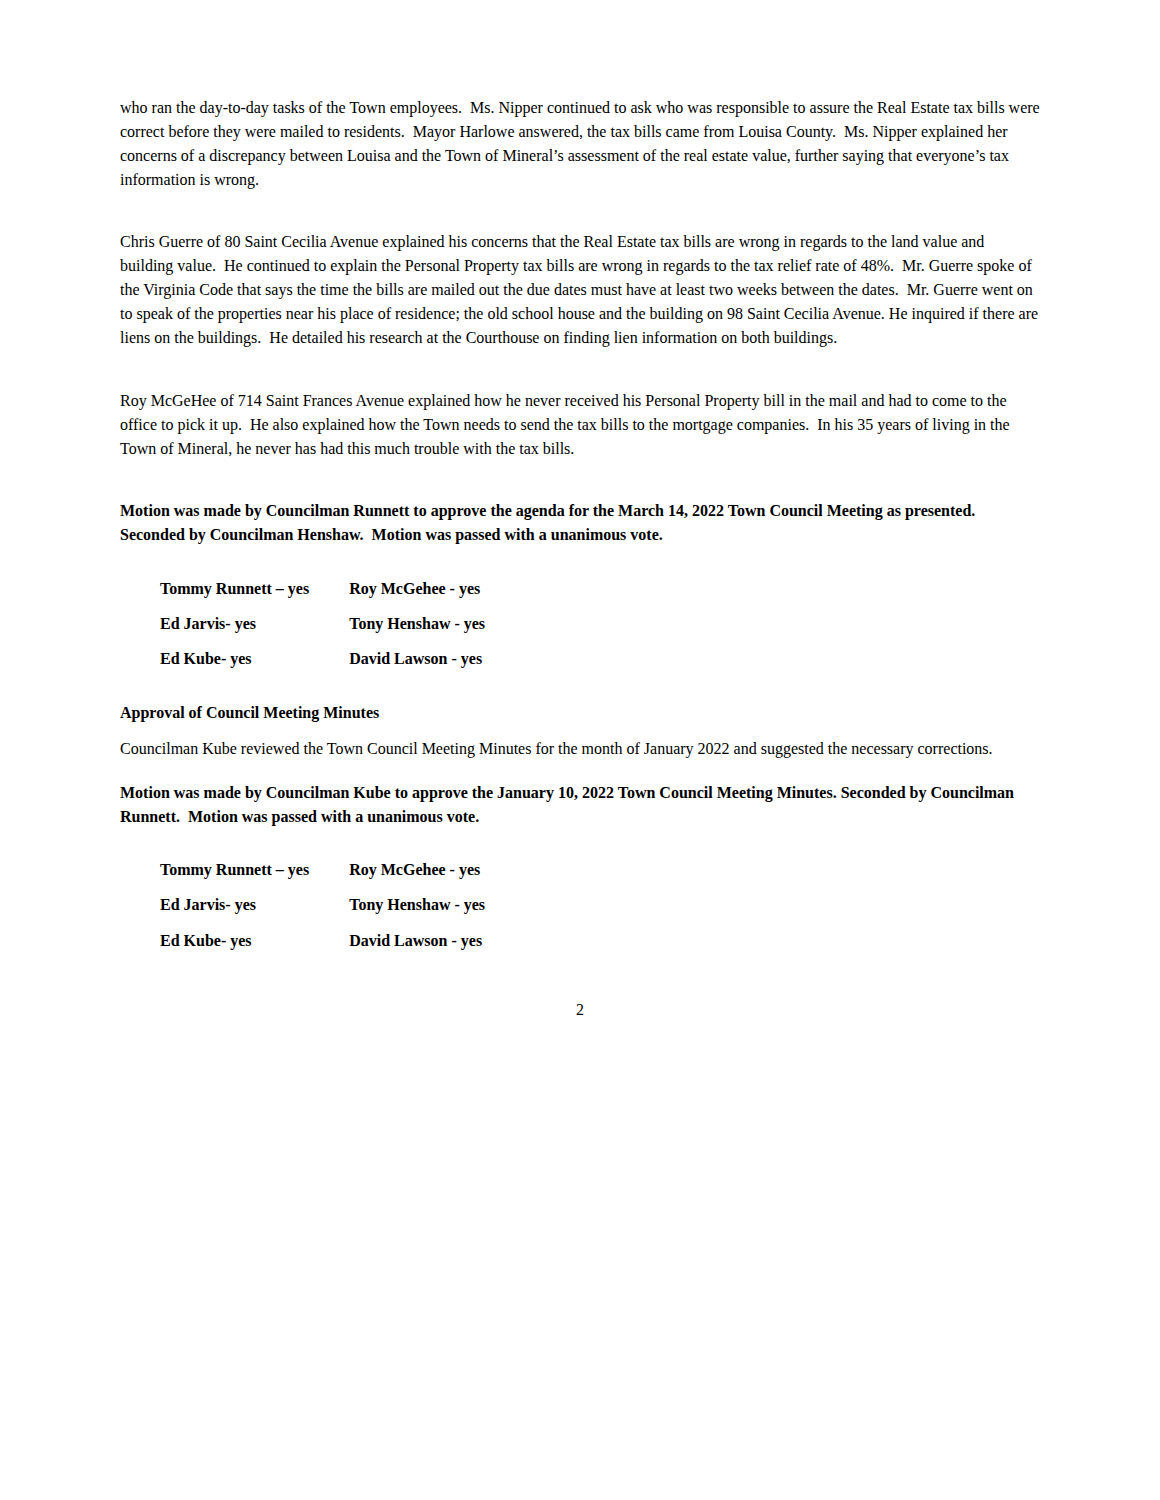who ran the day-to-day tasks of the Town employees. Ms. Nipper continued to ask who was responsible to assure the Real Estate tax bills were correct before they were mailed to residents. Mayor Harlowe answered, the tax bills came from Louisa County. Ms. Nipper explained her concerns of a discrepancy between Louisa and the Town of Mineral’s assessment of the real estate value, further saying that everyone’s tax information is wrong.
Chris Guerre of 80 Saint Cecilia Avenue explained his concerns that the Real Estate tax bills are wrong in regards to the land value and building value. He continued to explain the Personal Property tax bills are wrong in regards to the tax relief rate of 48%. Mr. Guerre spoke of the Virginia Code that says the time the bills are mailed out the due dates must have at least two weeks between the dates. Mr. Guerre went on to speak of the properties near his place of residence; the old school house and the building on 98 Saint Cecilia Avenue. He inquired if there are liens on the buildings. He detailed his research at the Courthouse on finding lien information on both buildings.
Roy McGeHee of 714 Saint Frances Avenue explained how he never received his Personal Property bill in the mail and had to come to the office to pick it up. He also explained how the Town needs to send the tax bills to the mortgage companies. In his 35 years of living in the Town of Mineral, he never has had this much trouble with the tax bills.
Motion was made by Councilman Runnett to approve the agenda for the March 14, 2022 Town Council Meeting as presented. Seconded by Councilman Henshaw. Motion was passed with a unanimous vote.
| Tommy Runnett – yes | Roy McGehee - yes |
| Ed Jarvis- yes | Tony Henshaw - yes |
| Ed Kube- yes | David Lawson - yes |
Approval of Council Meeting Minutes
Councilman Kube reviewed the Town Council Meeting Minutes for the month of January 2022 and suggested the necessary corrections.
Motion was made by Councilman Kube to approve the January 10, 2022 Town Council Meeting Minutes. Seconded by Councilman Runnett. Motion was passed with a unanimous vote.
| Tommy Runnett – yes | Roy McGehee - yes |
| Ed Jarvis- yes | Tony Henshaw - yes |
| Ed Kube- yes | David Lawson - yes |
2